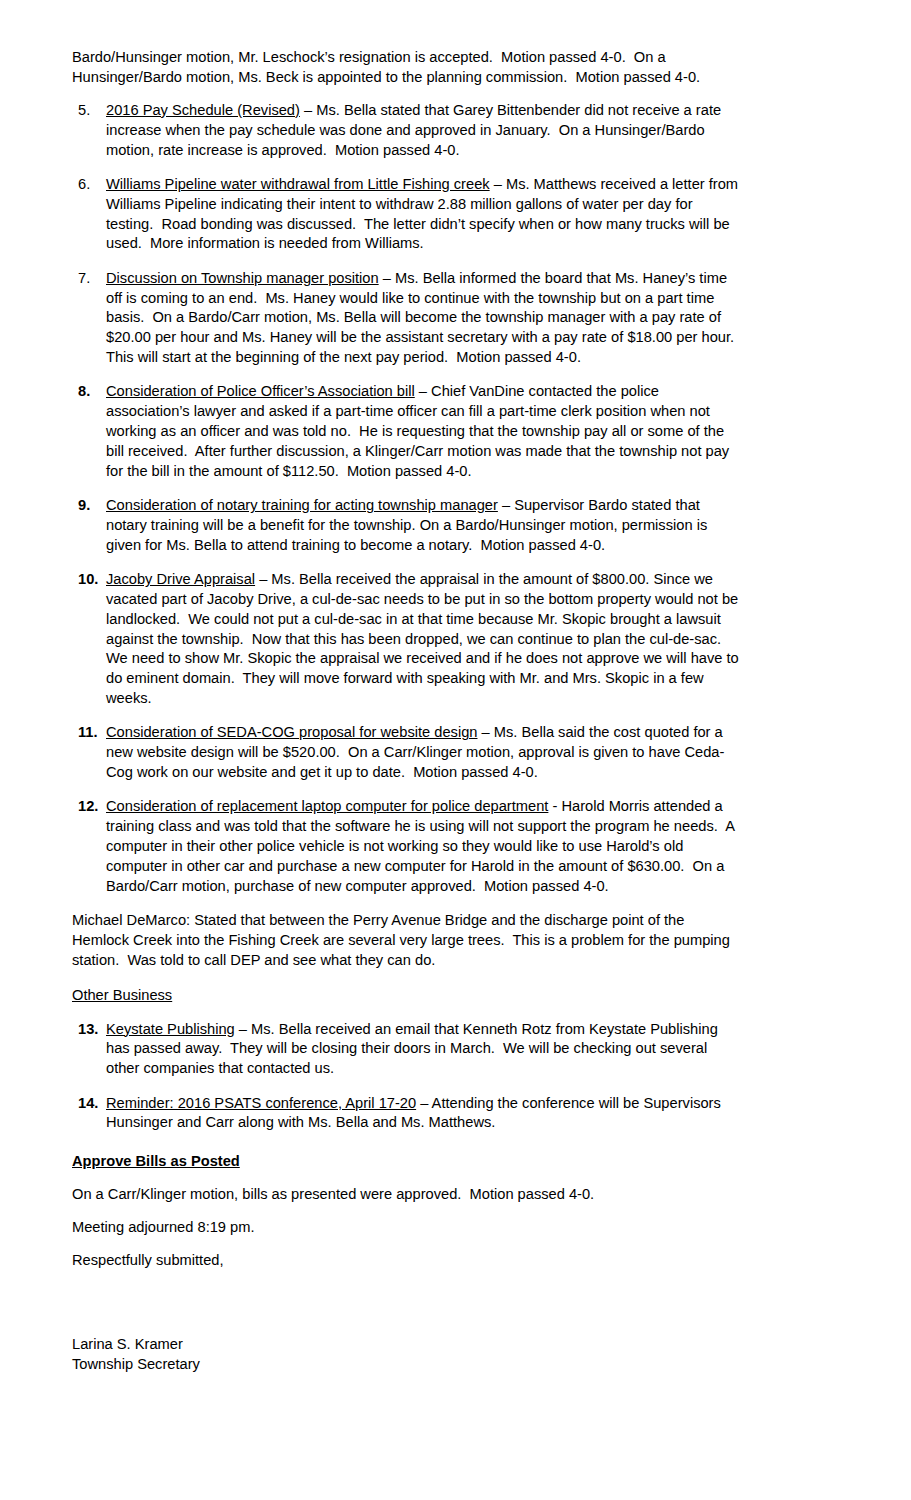Bardo/Hunsinger motion, Mr. Leschock’s resignation is accepted. Motion passed 4-0. On a Hunsinger/Bardo motion, Ms. Beck is appointed to the planning commission. Motion passed 4-0.
2016 Pay Schedule (Revised) – Ms. Bella stated that Garey Bittenbender did not receive a rate increase when the pay schedule was done and approved in January. On a Hunsinger/Bardo motion, rate increase is approved. Motion passed 4-0.
Williams Pipeline water withdrawal from Little Fishing creek – Ms. Matthews received a letter from Williams Pipeline indicating their intent to withdraw 2.88 million gallons of water per day for testing. Road bonding was discussed. The letter didn’t specify when or how many trucks will be used. More information is needed from Williams.
Discussion on Township manager position – Ms. Bella informed the board that Ms. Haney’s time off is coming to an end. Ms. Haney would like to continue with the township but on a part time basis. On a Bardo/Carr motion, Ms. Bella will become the township manager with a pay rate of $20.00 per hour and Ms. Haney will be the assistant secretary with a pay rate of $18.00 per hour. This will start at the beginning of the next pay period. Motion passed 4-0.
Consideration of Police Officer’s Association bill – Chief VanDine contacted the police association’s lawyer and asked if a part-time officer can fill a part-time clerk position when not working as an officer and was told no. He is requesting that the township pay all or some of the bill received. After further discussion, a Klinger/Carr motion was made that the township not pay for the bill in the amount of $112.50. Motion passed 4-0.
Consideration of notary training for acting township manager – Supervisor Bardo stated that notary training will be a benefit for the township. On a Bardo/Hunsinger motion, permission is given for Ms. Bella to attend training to become a notary. Motion passed 4-0.
Jacoby Drive Appraisal – Ms. Bella received the appraisal in the amount of $800.00. Since we vacated part of Jacoby Drive, a cul-de-sac needs to be put in so the bottom property would not be landlocked. We could not put a cul-de-sac in at that time because Mr. Skopic brought a lawsuit against the township. Now that this has been dropped, we can continue to plan the cul-de-sac. We need to show Mr. Skopic the appraisal we received and if he does not approve we will have to do eminent domain. They will move forward with speaking with Mr. and Mrs. Skopic in a few weeks.
Consideration of SEDA-COG proposal for website design – Ms. Bella said the cost quoted for a new website design will be $520.00. On a Carr/Klinger motion, approval is given to have Ceda-Cog work on our website and get it up to date. Motion passed 4-0.
Consideration of replacement laptop computer for police department - Harold Morris attended a training class and was told that the software he is using will not support the program he needs. A computer in their other police vehicle is not working so they would like to use Harold’s old computer in other car and purchase a new computer for Harold in the amount of $630.00. On a Bardo/Carr motion, purchase of new computer approved. Motion passed 4-0.
Michael DeMarco: Stated that between the Perry Avenue Bridge and the discharge point of the Hemlock Creek into the Fishing Creek are several very large trees. This is a problem for the pumping station. Was told to call DEP and see what they can do.
Other Business
Keystate Publishing – Ms. Bella received an email that Kenneth Rotz from Keystate Publishing has passed away. They will be closing their doors in March. We will be checking out several other companies that contacted us.
Reminder: 2016 PSATS conference, April 17-20 – Attending the conference will be Supervisors Hunsinger and Carr along with Ms. Bella and Ms. Matthews.
Approve Bills as Posted
On a Carr/Klinger motion, bills as presented were approved. Motion passed 4-0.
Meeting adjourned 8:19 pm.
Respectfully submitted,
Larina S. Kramer
Township Secretary